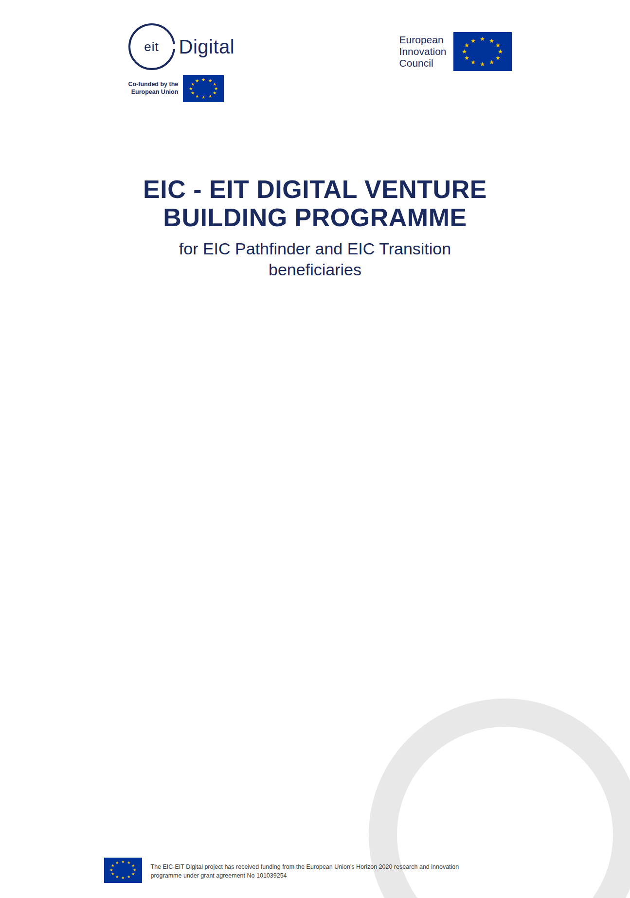eit
Digital
Co-funded by the
European Union
★ ★ ★ ★ ★ ★ ★ ★ ★ ★ ★ ★
European
Innovation
Council
★ ★ ★ ★ ★ ★ ★ ★ ★ ★ ★ ★
EIC - EIT DIGITAL VENTURE BUILDING PROGRAMME
for EIC Pathfinder and EIC Transition beneficiaries
★ ★ ★ ★ ★ ★ ★ ★ ★ ★ ★ ★
The EIC-EIT Digital project has received funding from the European Union's Horizon 2020 research and innovation programme under grant agreement No 101039254